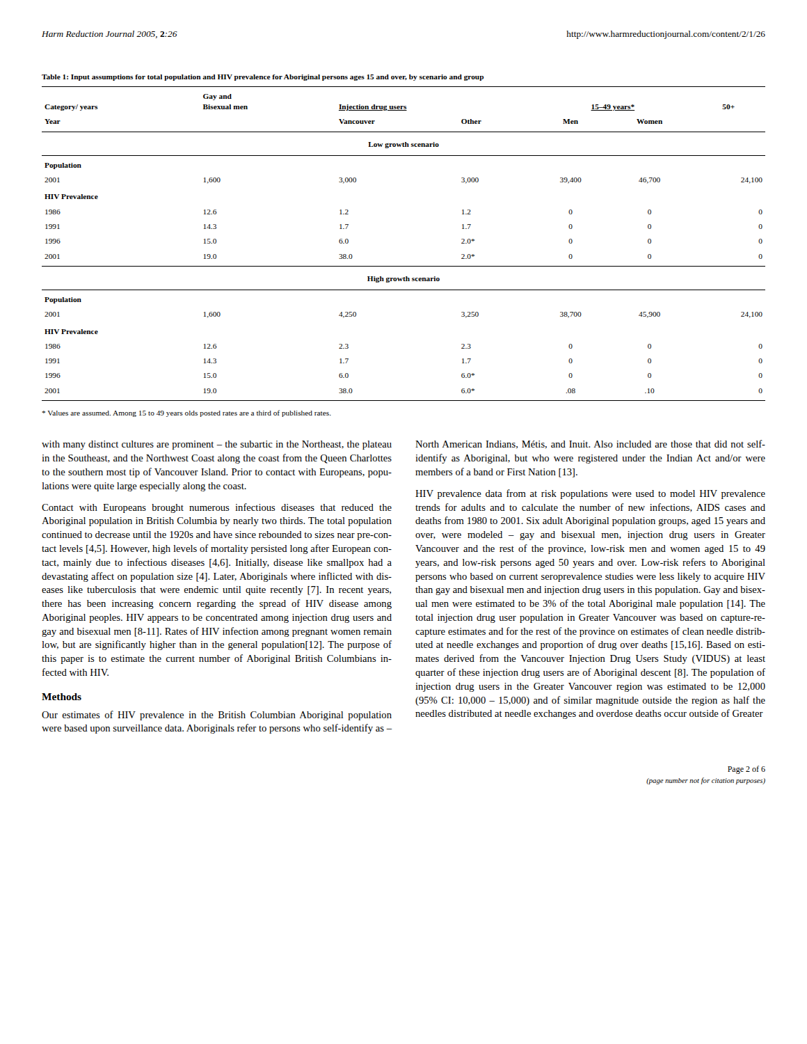Harm Reduction Journal 2005, 2:26
http://www.harmreductionjournal.com/content/2/1/26
Table 1: Input assumptions for total population and HIV prevalence for Aboriginal persons ages 15 and over, by scenario and group
| Category/ years | Gay and Bisexual men | Injection drug users | 15–49 years* | 50+ |
| --- | --- | --- | --- | --- |
| Year | | Vancouver | Other | Men | Women | |
| Low growth scenario |
| Population |
| 2001 | 1,600 | 3,000 | 3,000 | 39,400 | 46,700 | 24,100 |
| HIV Prevalence |
| 1986 | 12.6 | 1.2 | 1.2 | 0 | 0 | 0 |
| 1991 | 14.3 | 1.7 | 1.7 | 0 | 0 | 0 |
| 1996 | 15.0 | 6.0 | 2.0* | 0 | 0 | 0 |
| 2001 | 19.0 | 38.0 | 2.0* | 0 | 0 | 0 |
| High growth scenario |
| Population |
| 2001 | 1,600 | 4,250 | 3,250 | 38,700 | 45,900 | 24,100 |
| HIV Prevalence |
| 1986 | 12.6 | 2.3 | 2.3 | 0 | 0 | 0 |
| 1991 | 14.3 | 1.7 | 1.7 | 0 | 0 | 0 |
| 1996 | 15.0 | 6.0 | 6.0* | 0 | 0 | 0 |
| 2001 | 19.0 | 38.0 | 6.0* | .08 | .10 | 0 |
* Values are assumed. Among 15 to 49 years olds posted rates are a third of published rates.
with many distinct cultures are prominent – the subartic in the Northeast, the plateau in the Southeast, and the Northwest Coast along the coast from the Queen Charlottes to the southern most tip of Vancouver Island. Prior to contact with Europeans, populations were quite large especially along the coast.
Contact with Europeans brought numerous infectious diseases that reduced the Aboriginal population in British Columbia by nearly two thirds. The total population continued to decrease until the 1920s and have since rebounded to sizes near pre-contact levels [4,5]. However, high levels of mortality persisted long after European contact, mainly due to infectious diseases [4,6]. Initially, disease like smallpox had a devastating affect on population size [4]. Later, Aboriginals where inflicted with diseases like tuberculosis that were endemic until quite recently [7]. In recent years, there has been increasing concern regarding the spread of HIV disease among Aboriginal peoples. HIV appears to be concentrated among injection drug users and gay and bisexual men [8-11]. Rates of HIV infection among pregnant women remain low, but are significantly higher than in the general population[12]. The purpose of this paper is to estimate the current number of Aboriginal British Columbians infected with HIV.
Methods
Our estimates of HIV prevalence in the British Columbian Aboriginal population were based upon surveillance data. Aboriginals refer to persons who self-identify as – North American Indians, Métis, and Inuit. Also included are those that did not self-identify as Aboriginal, but who were registered under the Indian Act and/or were members of a band or First Nation [13].
HIV prevalence data from at risk populations were used to model HIV prevalence trends for adults and to calculate the number of new infections, AIDS cases and deaths from 1980 to 2001. Six adult Aboriginal population groups, aged 15 years and over, were modeled – gay and bisexual men, injection drug users in Greater Vancouver and the rest of the province, low-risk men and women aged 15 to 49 years, and low-risk persons aged 50 years and over. Low-risk refers to Aboriginal persons who based on current seroprevalence studies were less likely to acquire HIV than gay and bisexual men and injection drug users in this population. Gay and bisexual men were estimated to be 3% of the total Aboriginal male population [14]. The total injection drug user population in Greater Vancouver was based on capture-recapture estimates and for the rest of the province on estimates of clean needle distributed at needle exchanges and proportion of drug over deaths [15,16]. Based on estimates derived from the Vancouver Injection Drug Users Study (VIDUS) at least quarter of these injection drug users are of Aboriginal descent [8]. The population of injection drug users in the Greater Vancouver region was estimated to be 12,000 (95% CI: 10,000 – 15,000) and of similar magnitude outside the region as half the needles distributed at needle exchanges and overdose deaths occur outside of Greater
Page 2 of 6
(page number not for citation purposes)